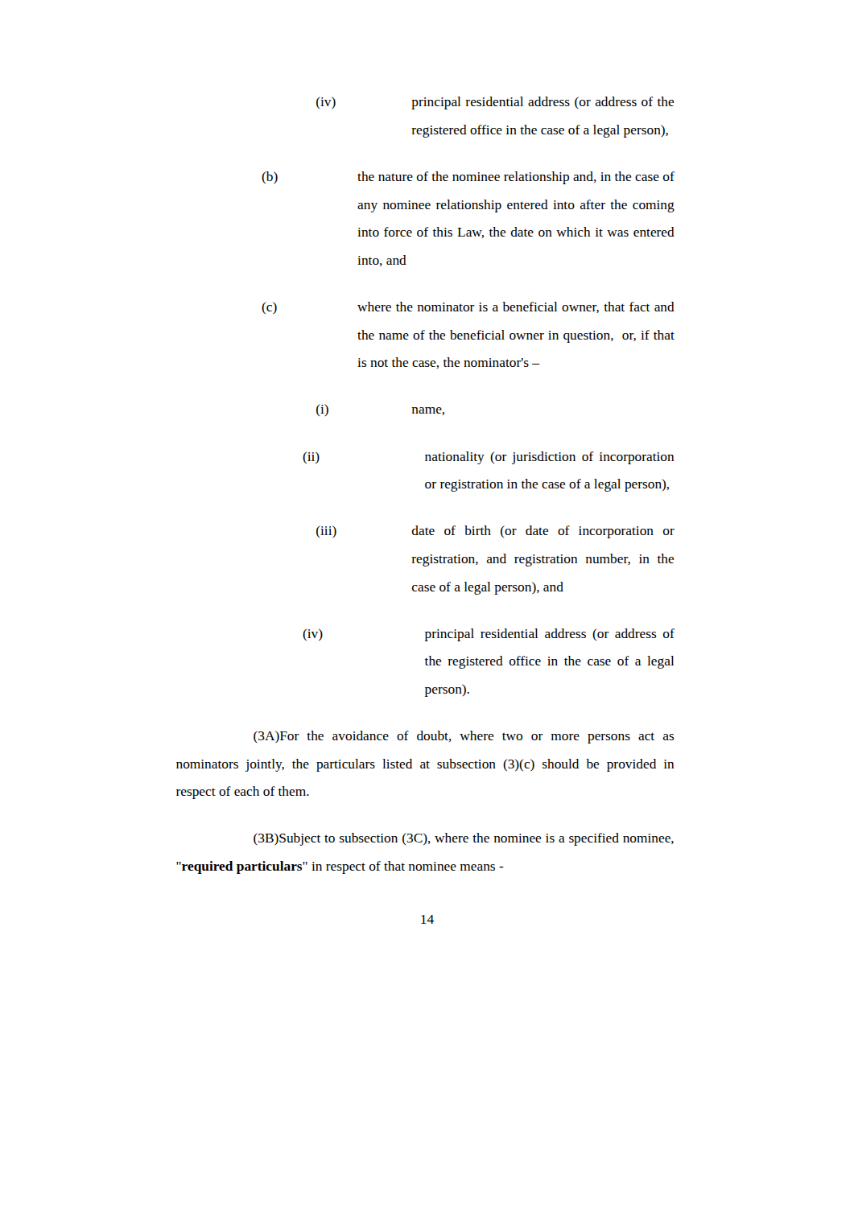(iv) principal residential address (or address of the registered office in the case of a legal person),
(b) the nature of the nominee relationship and, in the case of any nominee relationship entered into after the coming into force of this Law, the date on which it was entered into, and
(c) where the nominator is a beneficial owner, that fact and the name of the beneficial owner in question, or, if that is not the case, the nominator's –
(i) name,
(ii) nationality (or jurisdiction of incorporation or registration in the case of a legal person),
(iii) date of birth (or date of incorporation or registration, and registration number, in the case of a legal person), and
(iv) principal residential address (or address of the registered office in the case of a legal person).
(3A) For the avoidance of doubt, where two or more persons act as nominators jointly, the particulars listed at subsection (3)(c) should be provided in respect of each of them.
(3B) Subject to subsection (3C), where the nominee is a specified nominee, "required particulars" in respect of that nominee means -
14